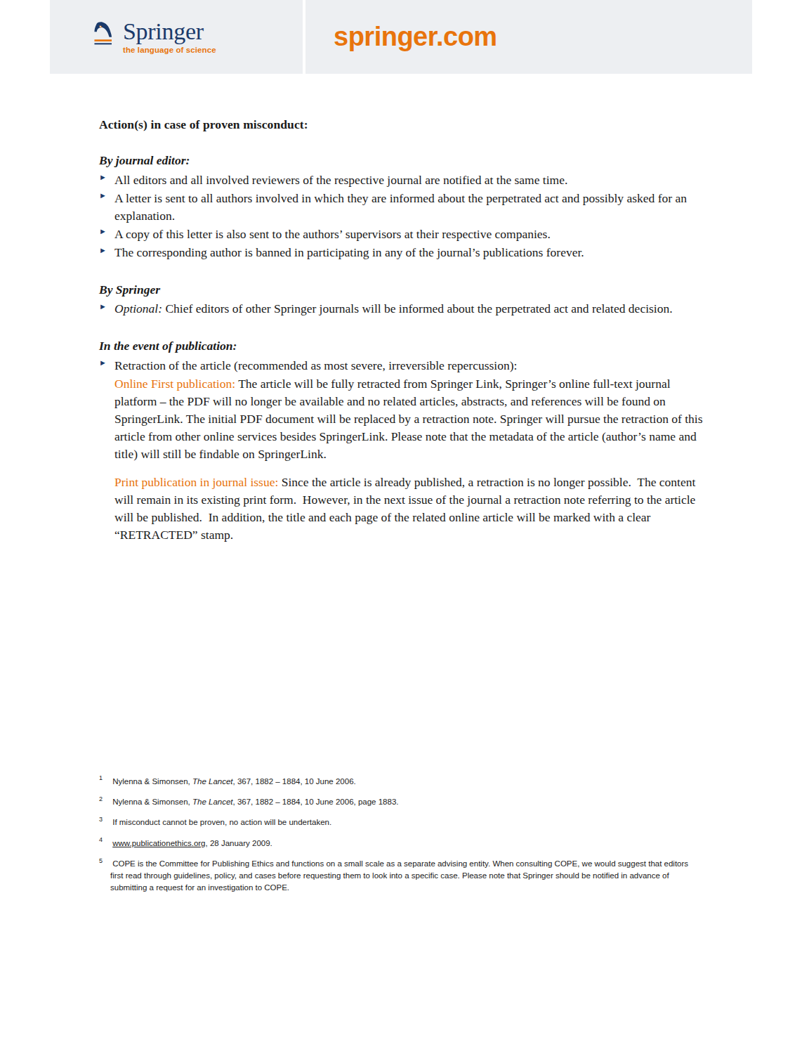Springer the language of science
springer.com
Action(s) in case of proven misconduct:
By journal editor:
All editors and all involved reviewers of the respective journal are notified at the same time.
A letter is sent to all authors involved in which they are informed about the perpetrated act and possibly asked for an explanation.
A copy of this letter is also sent to the authors’ supervisors at their respective companies.
The corresponding author is banned in participating in any of the journal’s publications forever.
By Springer
Optional: Chief editors of other Springer journals will be informed about the perpetrated act and related decision.
In the event of publication:
Retraction of the article (recommended as most severe, irreversible repercussion):
Online First publication: The article will be fully retracted from Springer Link, Springer’s online full-text journal platform – the PDF will no longer be available and no related articles, abstracts, and references will be found on SpringerLink. The initial PDF document will be replaced by a retraction note. Springer will pursue the retraction of this article from other online services besides SpringerLink. Please note that the metadata of the article (author’s name and title) will still be findable on SpringerLink.
Print publication in journal issue: Since the article is already published, a retraction is no longer possible. The content will remain in its existing print form. However, in the next issue of the journal a retraction note referring to the article will be published. In addition, the title and each page of the related online article will be marked with a clear “RETRACTED” stamp.
1 Nylenna & Simonsen, The Lancet, 367, 1882 – 1884, 10 June 2006.
2 Nylenna & Simonsen, The Lancet, 367, 1882 – 1884, 10 June 2006, page 1883.
3 If misconduct cannot be proven, no action will be undertaken.
4 www.publicationethics.org, 28 January 2009.
5 COPE is the Committee for Publishing Ethics and functions on a small scale as a separate advising entity. When consulting COPE, we would suggest that editors first read through guidelines, policy, and cases before requesting them to look into a specific case. Please note that Springer should be notified in advance of submitting a request for an investigation to COPE.